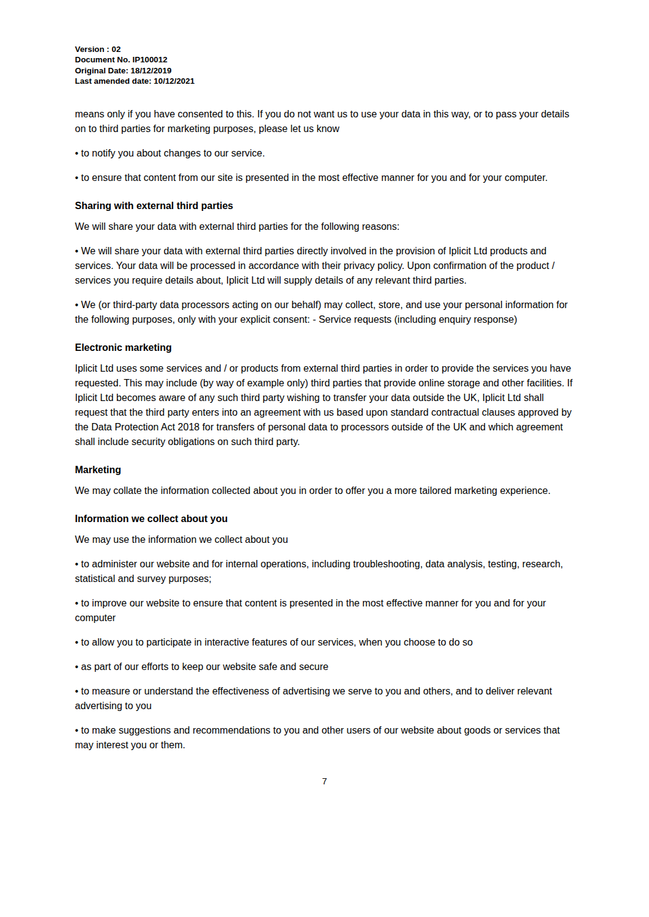Version : 02
Document No. IP100012
Original Date: 18/12/2019
Last amended date: 10/12/2021
means only if you have consented to this. If you do not want us to use your data in this way, or to pass your details on to third parties for marketing purposes, please let us know
• to notify you about changes to our service.
• to ensure that content from our site is presented in the most effective manner for you and for your computer.
Sharing with external third parties
We will share your data with external third parties for the following reasons:
• We will share your data with external third parties directly involved in the provision of Iplicit Ltd products and services. Your data will be processed in accordance with their privacy policy. Upon confirmation of the product / services you require details about, Iplicit Ltd will supply details of any relevant third parties.
• We (or third-party data processors acting on our behalf) may collect, store, and use your personal information for the following purposes, only with your explicit consent: - Service requests (including enquiry response)
Electronic marketing
Iplicit Ltd uses some services and / or products from external third parties in order to provide the services you have requested. This may include (by way of example only) third parties that provide online storage and other facilities. If Iplicit Ltd becomes aware of any such third party wishing to transfer your data outside the UK, Iplicit Ltd shall request that the third party enters into an agreement with us based upon standard contractual clauses approved by the Data Protection Act 2018 for transfers of personal data to processors outside of the UK and which agreement shall include security obligations on such third party.
Marketing
We may collate the information collected about you in order to offer you a more tailored marketing experience.
Information we collect about you
We may use the information we collect about you
• to administer our website and for internal operations, including troubleshooting, data analysis, testing, research, statistical and survey purposes;
• to improve our website to ensure that content is presented in the most effective manner for you and for your computer
• to allow you to participate in interactive features of our services, when you choose to do so
• as part of our efforts to keep our website safe and secure
• to measure or understand the effectiveness of advertising we serve to you and others, and to deliver relevant advertising to you
• to make suggestions and recommendations to you and other users of our website about goods or services that may interest you or them.
7